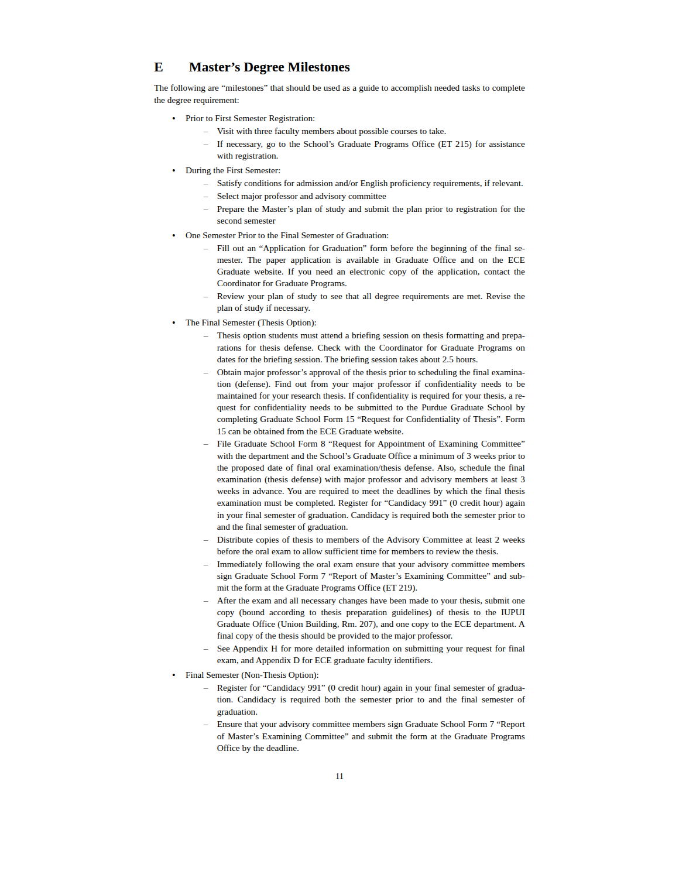EMaster’s Degree Milestones
The following are “milestones” that should be used as a guide to accomplish needed tasks to complete the degree requirement:
Prior to First Semester Registration:
Visit with three faculty members about possible courses to take.
If necessary, go to the School’s Graduate Programs Office (ET 215) for assistance with registration.
During the First Semester:
Satisfy conditions for admission and/or English proficiency requirements, if relevant.
Select major professor and advisory committee
Prepare the Master’s plan of study and submit the plan prior to registration for the second semester
One Semester Prior to the Final Semester of Graduation:
Fill out an “Application for Graduation” form before the beginning of the final semester. The paper application is available in Graduate Office and on the ECE Graduate website. If you need an electronic copy of the application, contact the Coordinator for Graduate Programs.
Review your plan of study to see that all degree requirements are met. Revise the plan of study if necessary.
The Final Semester (Thesis Option):
Thesis option students must attend a briefing session on thesis formatting and preparations for thesis defense. Check with the Coordinator for Graduate Programs on dates for the briefing session. The briefing session takes about 2.5 hours.
Obtain major professor’s approval of the thesis prior to scheduling the final examination (defense). Find out from your major professor if confidentiality needs to be maintained for your research thesis. If confidentiality is required for your thesis, a request for confidentiality needs to be submitted to the Purdue Graduate School by completing Graduate School Form 15 “Request for Confidentiality of Thesis”. Form 15 can be obtained from the ECE Graduate website.
File Graduate School Form 8 “Request for Appointment of Examining Committee” with the department and the School’s Graduate Office a minimum of 3 weeks prior to the proposed date of final oral examination/thesis defense. Also, schedule the final examination (thesis defense) with major professor and advisory members at least 3 weeks in advance. You are required to meet the deadlines by which the final thesis examination must be completed. Register for “Candidacy 991” (0 credit hour) again in your final semester of graduation. Candidacy is required both the semester prior to and the final semester of graduation.
Distribute copies of thesis to members of the Advisory Committee at least 2 weeks before the oral exam to allow sufficient time for members to review the thesis.
Immediately following the oral exam ensure that your advisory committee members sign Graduate School Form 7 “Report of Master’s Examining Committee” and submit the form at the Graduate Programs Office (ET 219).
After the exam and all necessary changes have been made to your thesis, submit one copy (bound according to thesis preparation guidelines) of thesis to the IUPUI Graduate Office (Union Building, Rm. 207), and one copy to the ECE department. A final copy of the thesis should be provided to the major professor.
See Appendix H for more detailed information on submitting your request for final exam, and Appendix D for ECE graduate faculty identifiers.
Final Semester (Non-Thesis Option):
Register for “Candidacy 991” (0 credit hour) again in your final semester of graduation. Candidacy is required both the semester prior to and the final semester of graduation.
Ensure that your advisory committee members sign Graduate School Form 7 “Report of Master’s Examining Committee” and submit the form at the Graduate Programs Office by the deadline.
11